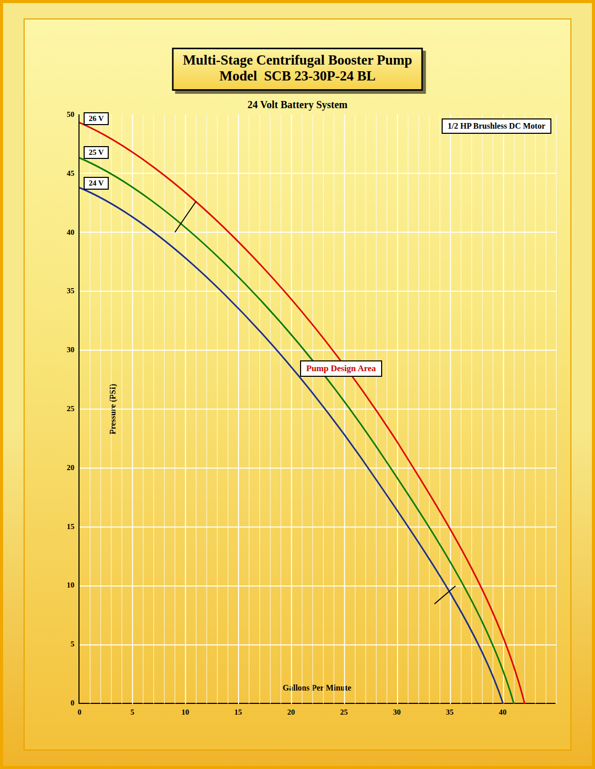Multi-Stage Centrifugal Booster Pump
Model SCB 23-30P-24 BL
24 Volt Battery System
Pressure (PSI)
Gallons Per Minute
50
45
40
35
30
25
20
15
10
5
0
0
5
10
15
20
25
30
35
40
26 V
25 V
24 V
1/2 HP Brushless DC Motor
Pump Design Area